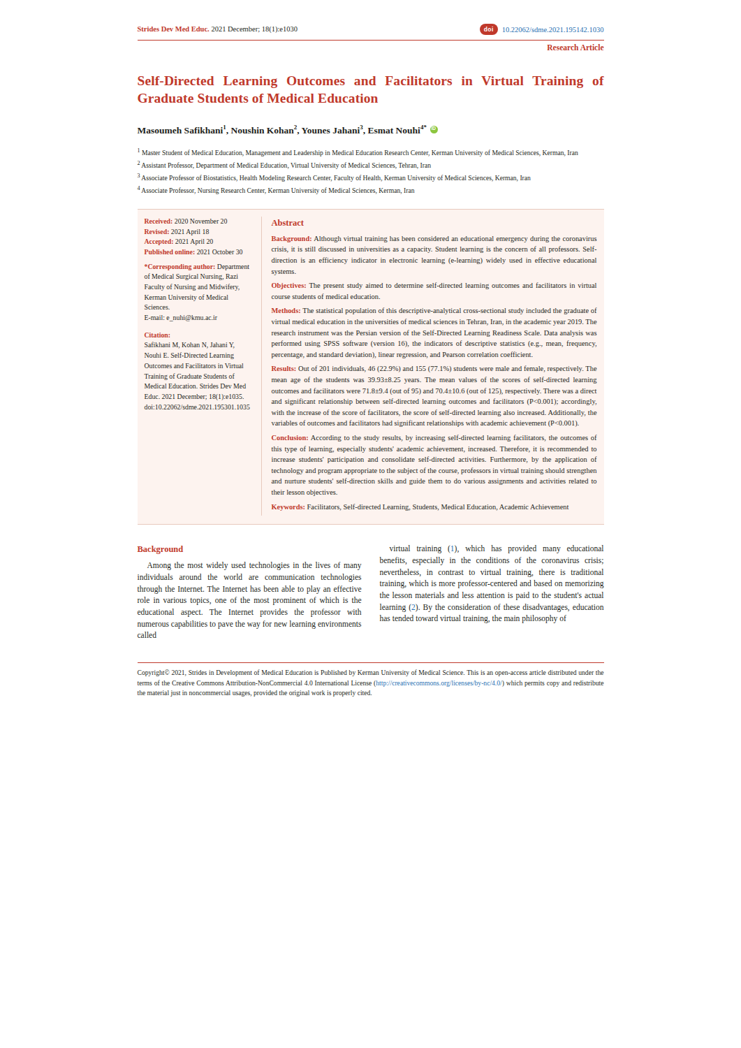Strides Dev Med Educ. 2021 December; 18(1):e1030
doi 10.22062/sdme.2021.195142.1030
Research Article
Self-Directed Learning Outcomes and Facilitators in Virtual Training of Graduate Students of Medical Education
Masoumeh Safikhani1, Noushin Kohan2, Younes Jahani3, Esmat Nouhi4*
1 Master Student of Medical Education, Management and Leadership in Medical Education Research Center, Kerman University of Medical Sciences, Kerman, Iran
2 Assistant Professor, Department of Medical Education, Virtual University of Medical Sciences, Tehran, Iran
3 Associate Professor of Biostatistics, Health Modeling Research Center, Faculty of Health, Kerman University of Medical Sciences, Kerman, Iran
4 Associate Professor, Nursing Research Center, Kerman University of Medical Sciences, Kerman, Iran
Received: 2020 November 20
Revised: 2021 April 18
Accepted: 2021 April 20
Published online: 2021 October 30
*Corresponding author: Department of Medical Surgical Nursing, Razi Faculty of Nursing and Midwifery, Kerman University of Medical Sciences.
E-mail: e_nuhi@kmu.ac.ir
Citation:
Safikhani M, Kohan N, Jahani Y, Nouhi E. Self-Directed Learning Outcomes and Facilitators in Virtual Training of Graduate Students of Medical Education. Strides Dev Med Educ. 2021 December; 18(1):e1035. doi:10.22062/sdme.2021.195301.1035
Abstract
Background: Although virtual training has been considered an educational emergency during the coronavirus crisis, it is still discussed in universities as a capacity. Student learning is the concern of all professors. Self-direction is an efficiency indicator in electronic learning (e-learning) widely used in effective educational systems.
Objectives: The present study aimed to determine self-directed learning outcomes and facilitators in virtual course students of medical education.
Methods: The statistical population of this descriptive-analytical cross-sectional study included the graduate of virtual medical education in the universities of medical sciences in Tehran, Iran, in the academic year 2019. The research instrument was the Persian version of the Self-Directed Learning Readiness Scale. Data analysis was performed using SPSS software (version 16), the indicators of descriptive statistics (e.g., mean, frequency, percentage, and standard deviation), linear regression, and Pearson correlation coefficient.
Results: Out of 201 individuals, 46 (22.9%) and 155 (77.1%) students were male and female, respectively. The mean age of the students was 39.93±8.25 years. The mean values of the scores of self-directed learning outcomes and facilitators were 71.8±9.4 (out of 95) and 70.4±10.6 (out of 125), respectively. There was a direct and significant relationship between self-directed learning outcomes and facilitators (P<0.001); accordingly, with the increase of the score of facilitators, the score of self-directed learning also increased. Additionally, the variables of outcomes and facilitators had significant relationships with academic achievement (P<0.001).
Conclusion: According to the study results, by increasing self-directed learning facilitators, the outcomes of this type of learning, especially students' academic achievement, increased. Therefore, it is recommended to increase students' participation and consolidate self-directed activities. Furthermore, by the application of technology and program appropriate to the subject of the course, professors in virtual training should strengthen and nurture students' self-direction skills and guide them to do various assignments and activities related to their lesson objectives.
Keywords: Facilitators, Self-directed Learning, Students, Medical Education, Academic Achievement
Background
Among the most widely used technologies in the lives of many individuals around the world are communication technologies through the Internet. The Internet has been able to play an effective role in various topics, one of the most prominent of which is the educational aspect. The Internet provides the professor with numerous capabilities to pave the way for new learning environments called
virtual training (1), which has provided many educational benefits, especially in the conditions of the coronavirus crisis; nevertheless, in contrast to virtual training, there is traditional training, which is more professor-centered and based on memorizing the lesson materials and less attention is paid to the student's actual learning (2). By the consideration of these disadvantages, education has tended toward virtual training, the main philosophy of
Copyright© 2021, Strides in Development of Medical Education is Published by Kerman University of Medical Science. This is an open-access article distributed under the terms of the Creative Commons Attribution-NonCommercial 4.0 International License (http://creativecommons.org/licenses/by-nc/4.0/) which permits copy and redistribute the material just in noncommercial usages, provided the original work is properly cited.